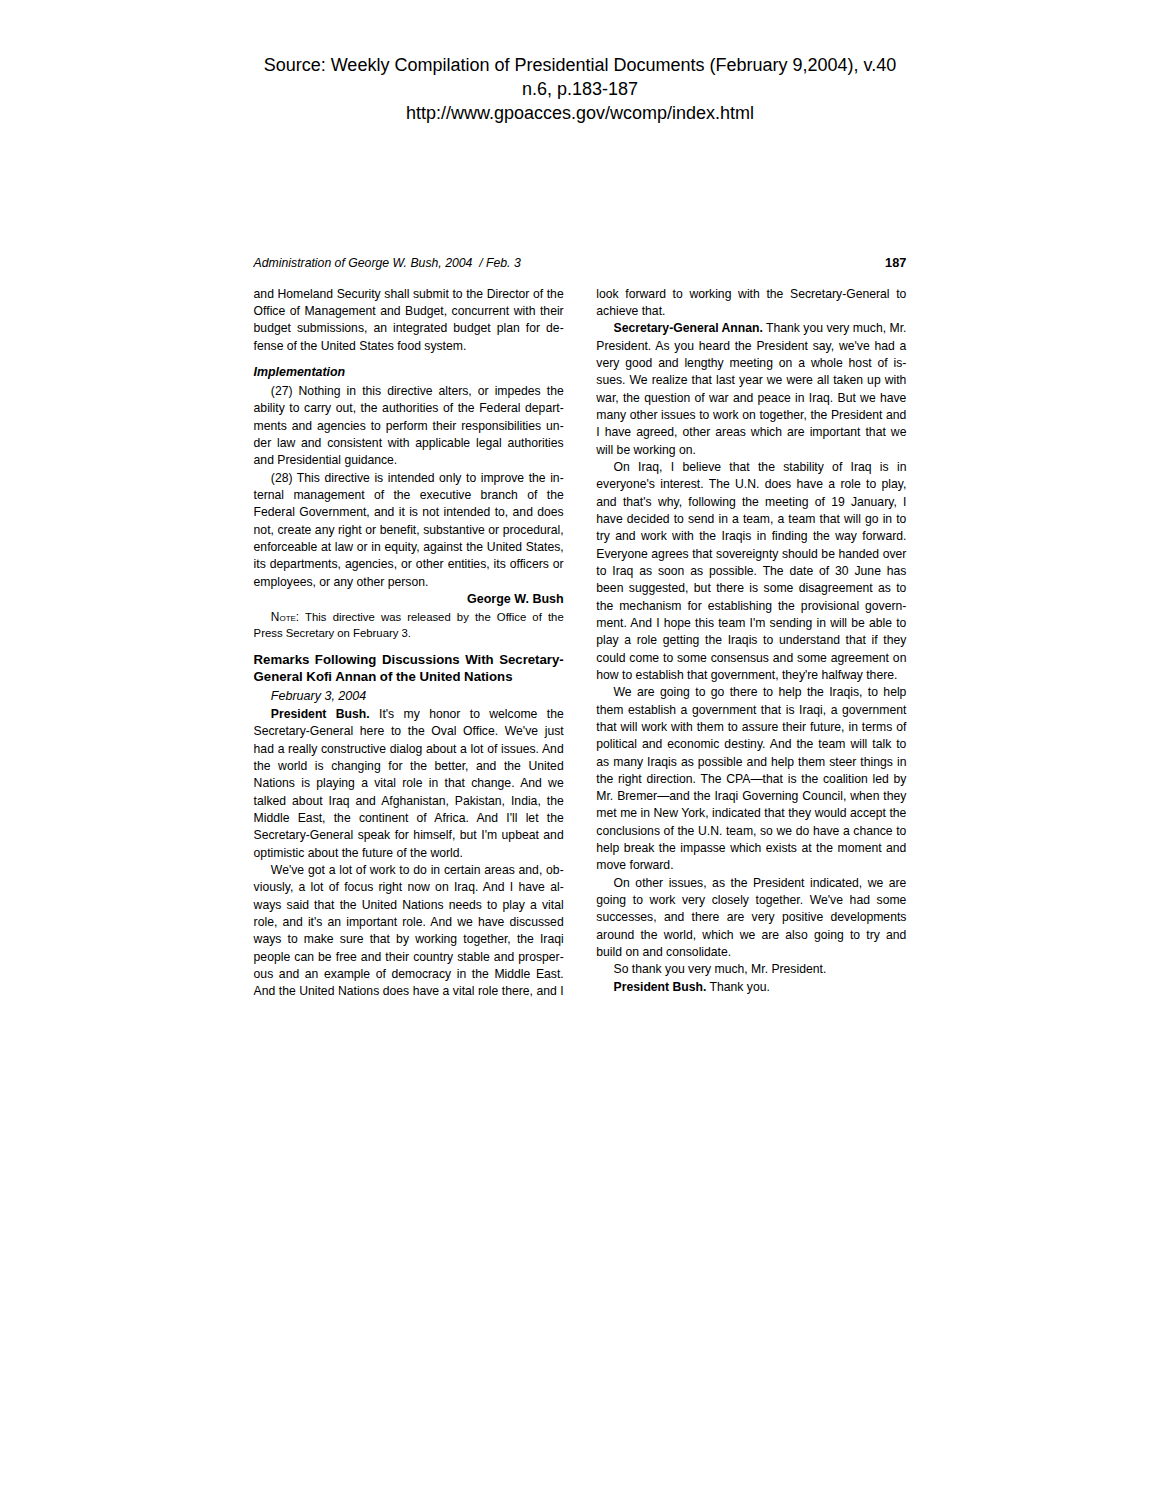Source: Weekly Compilation of Presidential Documents (February 9,2004), v.40 n.6, p.183-187 http://www.gpoacces.gov/wcomp/index.html
Administration of George W. Bush, 2004 / Feb. 3 187
and Homeland Security shall submit to the Director of the Office of Management and Budget, concurrent with their budget submissions, an integrated budget plan for defense of the United States food system.
Implementation
(27) Nothing in this directive alters, or impedes the ability to carry out, the authorities of the Federal departments and agencies to perform their responsibilities under law and consistent with applicable legal authorities and Presidential guidance.
(28) This directive is intended only to improve the internal management of the executive branch of the Federal Government, and it is not intended to, and does not, create any right or benefit, substantive or procedural, enforceable at law or in equity, against the United States, its departments, agencies, or other entities, its officers or employees, or any other person.
George W. Bush
Note: This directive was released by the Office of the Press Secretary on February 3.
Remarks Following Discussions With Secretary-General Kofi Annan of the United Nations
February 3, 2004
President Bush. It's my honor to welcome the Secretary-General here to the Oval Office. We've just had a really constructive dialog about a lot of issues. And the world is changing for the better, and the United Nations is playing a vital role in that change. And we talked about Iraq and Afghanistan, Pakistan, India, the Middle East, the continent of Africa. And I'll let the Secretary-General speak for himself, but I'm upbeat and optimistic about the future of the world.
We've got a lot of work to do in certain areas and, obviously, a lot of focus right now on Iraq. And I have always said that the United Nations needs to play a vital role, and it's an important role. And we have discussed ways to make sure that by working together, the Iraqi people can be free and their country stable and prosperous and an example of democracy in the Middle East. And the United Nations does have a vital role there, and I look forward to working with the Secretary-General to achieve that.
Secretary-General Annan. Thank you very much, Mr. President. As you heard the President say, we've had a very good and lengthy meeting on a whole host of issues. We realize that last year we were all taken up with war, the question of war and peace in Iraq. But we have many other issues to work on together, the President and I have agreed, other areas which are important that we will be working on.
On Iraq, I believe that the stability of Iraq is in everyone's interest. The U.N. does have a role to play, and that's why, following the meeting of 19 January, I have decided to send in a team, a team that will go in to try and work with the Iraqis in finding the way forward. Everyone agrees that sovereignty should be handed over to Iraq as soon as possible. The date of 30 June has been suggested, but there is some disagreement as to the mechanism for establishing the provisional government. And I hope this team I'm sending in will be able to play a role getting the Iraqis to understand that if they could come to some consensus and some agreement on how to establish that government, they're halfway there.
We are going to go there to help the Iraqis, to help them establish a government that is Iraqi, a government that will work with them to assure their future, in terms of political and economic destiny. And the team will talk to as many Iraqis as possible and help them steer things in the right direction. The CPA—that is the coalition led by Mr. Bremer—and the Iraqi Governing Council, when they met me in New York, indicated that they would accept the conclusions of the U.N. team, so we do have a chance to help break the impasse which exists at the moment and move forward.
On other issues, as the President indicated, we are going to work very closely together. We've had some successes, and there are very positive developments around the world, which we are also going to try and build on and consolidate.
So thank you very much, Mr. President.
President Bush. Thank you.